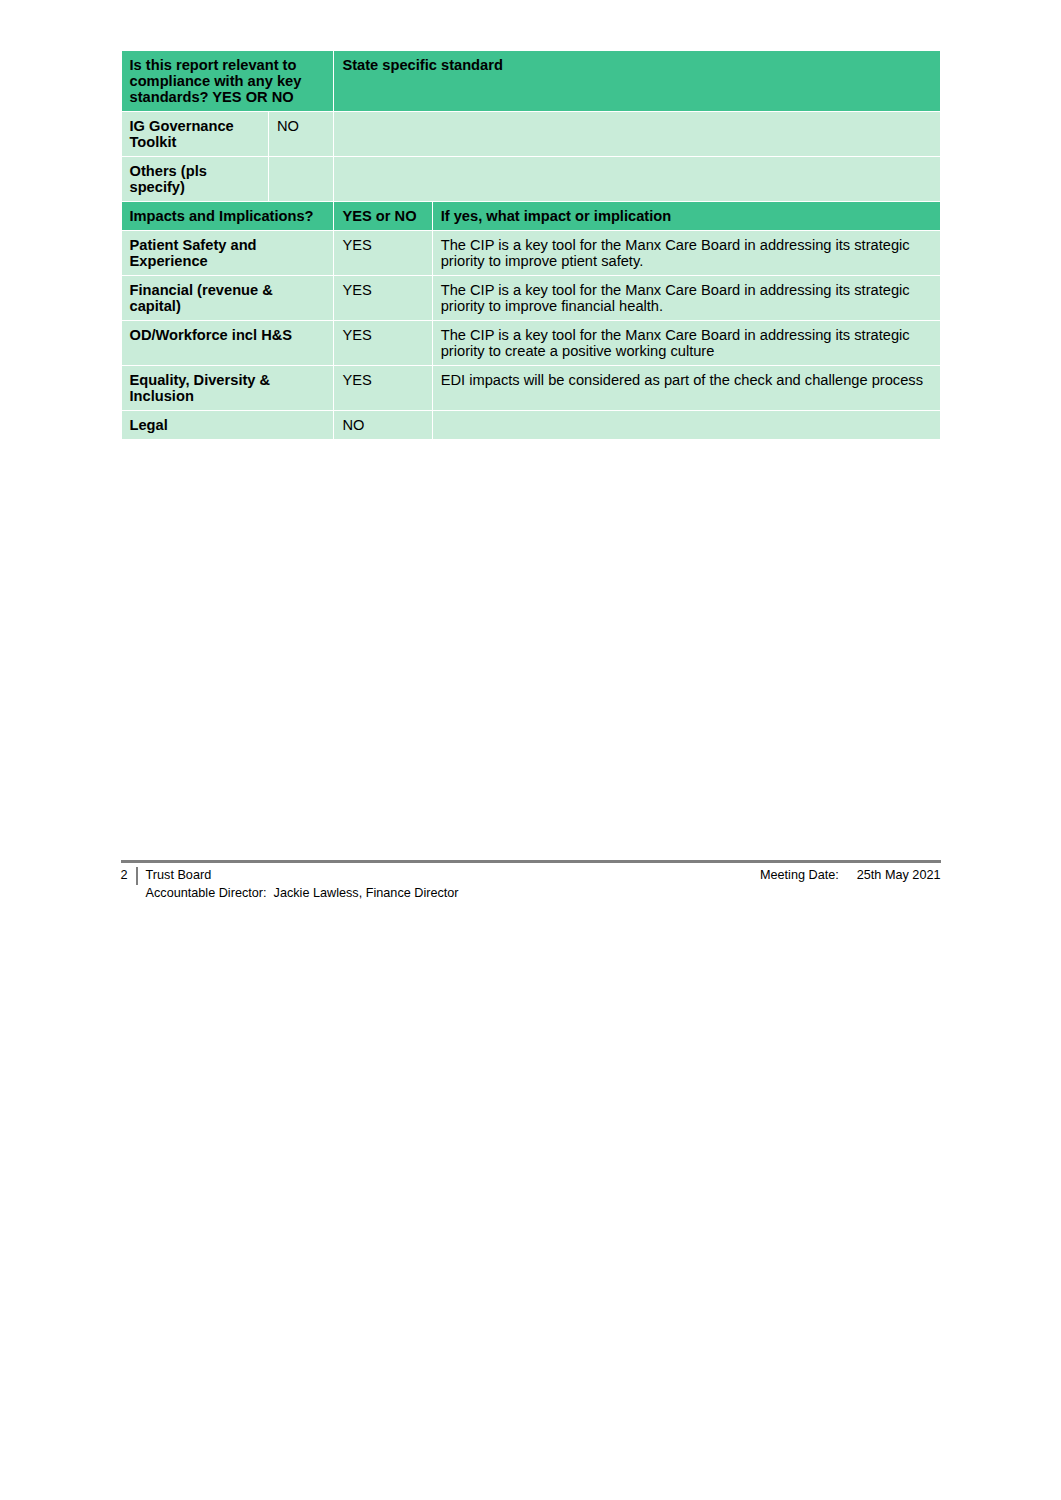| Is this report relevant to compliance with any key standards? YES OR NO | State specific standard |
| IG Governance Toolkit | NO | |
| Others (pls specify) | | |
| Impacts and Implications? | YES or NO | If yes, what impact or implication |
| Patient Safety and Experience | YES | The CIP is a key tool for the Manx Care Board in addressing its strategic priority to improve ptient safety. |
| Financial (revenue & capital) | YES | The CIP is a key tool for the Manx Care Board in addressing its strategic priority to improve financial health. |
| OD/Workforce incl H&S | YES | The CIP is a key tool for the Manx Care Board in addressing its strategic priority to create a positive working culture |
| Equality, Diversity & Inclusion | YES | EDI impacts will be considered as part of the check and challenge process |
| Legal | NO | |
2
Trust Board
Accountable Director: Jackie Lawless, Finance Director
Meeting Date: 25th May 2021